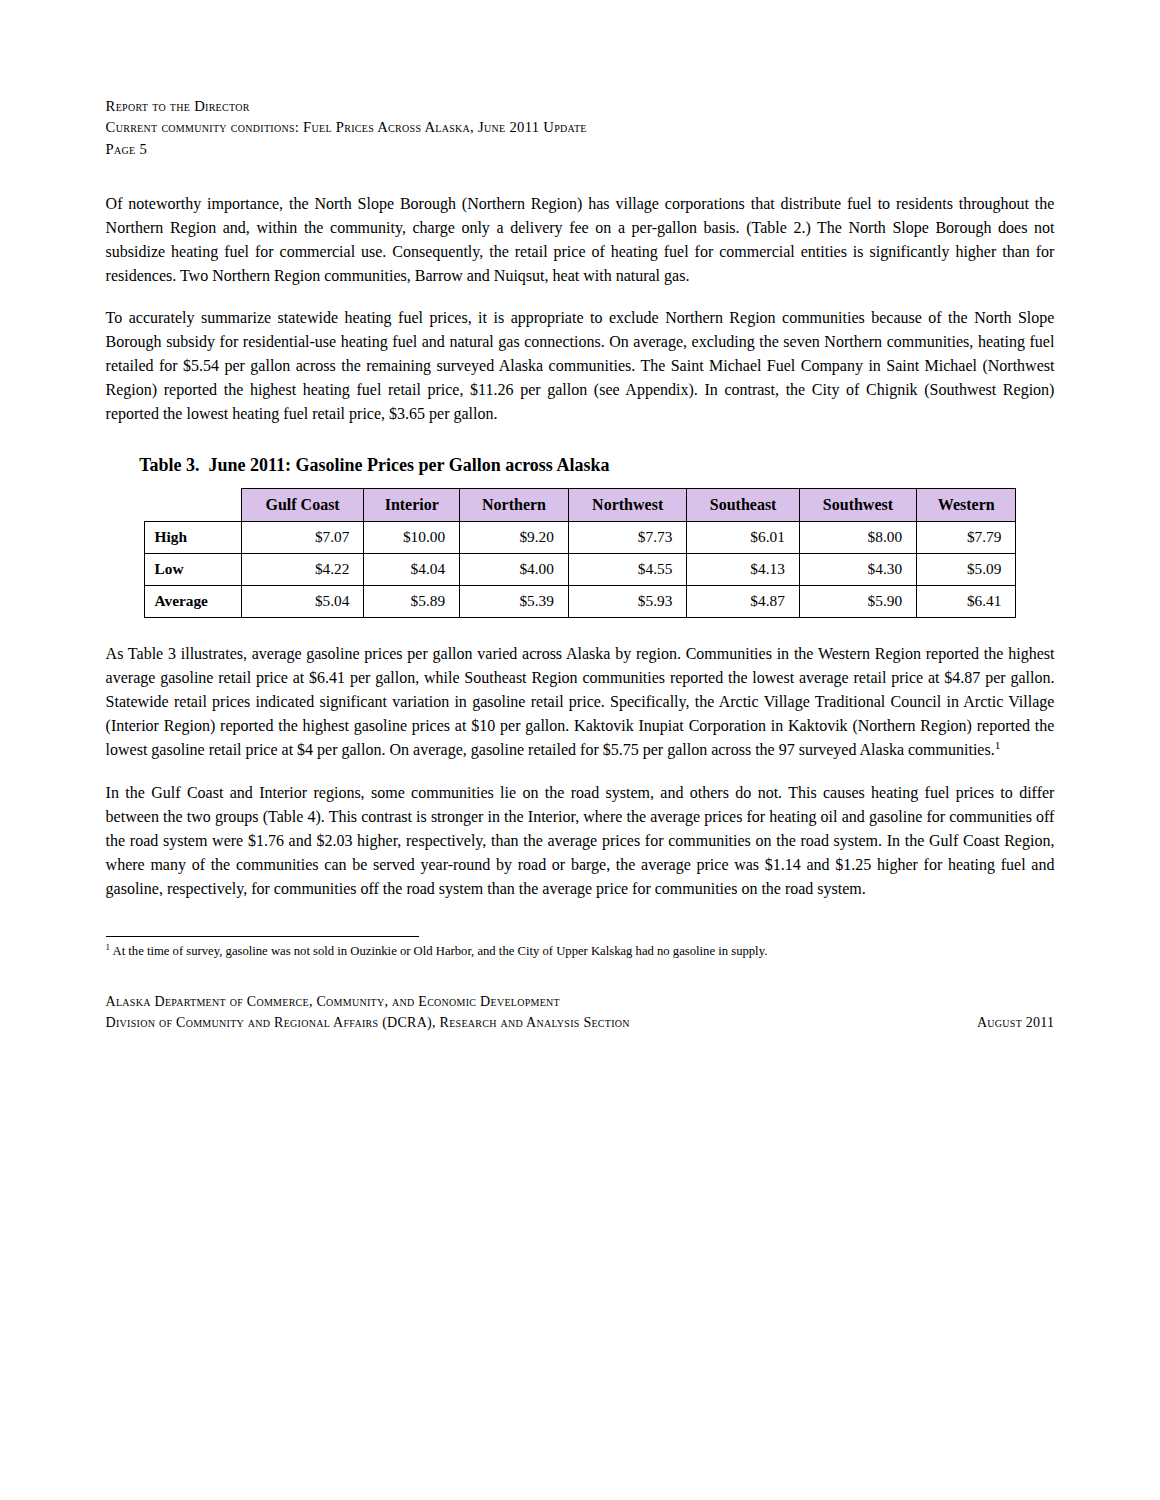Report to the Director Current community conditions: Fuel Prices Across Alaska, June 2011 Update Page 5
Of noteworthy importance, the North Slope Borough (Northern Region) has village corporations that distribute fuel to residents throughout the Northern Region and, within the community, charge only a delivery fee on a per-gallon basis. (Table 2.) The North Slope Borough does not subsidize heating fuel for commercial use. Consequently, the retail price of heating fuel for commercial entities is significantly higher than for residences. Two Northern Region communities, Barrow and Nuiqsut, heat with natural gas.
To accurately summarize statewide heating fuel prices, it is appropriate to exclude Northern Region communities because of the North Slope Borough subsidy for residential-use heating fuel and natural gas connections. On average, excluding the seven Northern communities, heating fuel retailed for $5.54 per gallon across the remaining surveyed Alaska communities. The Saint Michael Fuel Company in Saint Michael (Northwest Region) reported the highest heating fuel retail price, $11.26 per gallon (see Appendix). In contrast, the City of Chignik (Southwest Region) reported the lowest heating fuel retail price, $3.65 per gallon.
Table 3. June 2011: Gasoline Prices per Gallon across Alaska
| | Gulf Coast | Interior | Northern | Northwest | Southeast | Southwest | Western |
| --- | --- | --- | --- | --- | --- | --- | --- |
| High | $7.07 | $10.00 | $9.20 | $7.73 | $6.01 | $8.00 | $7.79 |
| Low | $4.22 | $4.04 | $4.00 | $4.55 | $4.13 | $4.30 | $5.09 |
| Average | $5.04 | $5.89 | $5.39 | $5.93 | $4.87 | $5.90 | $6.41 |
As Table 3 illustrates, average gasoline prices per gallon varied across Alaska by region. Communities in the Western Region reported the highest average gasoline retail price at $6.41 per gallon, while Southeast Region communities reported the lowest average retail price at $4.87 per gallon. Statewide retail prices indicated significant variation in gasoline retail price. Specifically, the Arctic Village Traditional Council in Arctic Village (Interior Region) reported the highest gasoline prices at $10 per gallon. Kaktovik Inupiat Corporation in Kaktovik (Northern Region) reported the lowest gasoline retail price at $4 per gallon. On average, gasoline retailed for $5.75 per gallon across the 97 surveyed Alaska communities.1
In the Gulf Coast and Interior regions, some communities lie on the road system, and others do not. This causes heating fuel prices to differ between the two groups (Table 4). This contrast is stronger in the Interior, where the average prices for heating oil and gasoline for communities off the road system were $1.76 and $2.03 higher, respectively, than the average prices for communities on the road system. In the Gulf Coast Region, where many of the communities can be served year-round by road or barge, the average price was $1.14 and $1.25 higher for heating fuel and gasoline, respectively, for communities off the road system than the average price for communities on the road system.
1 At the time of survey, gasoline was not sold in Ouzinkie or Old Harbor, and the City of Upper Kalskag had no gasoline in supply.
Alaska Department of Commerce, Community, and Economic Development
Division of Community and Regional Affairs (DCRA), Research and Analysis Section August 2011